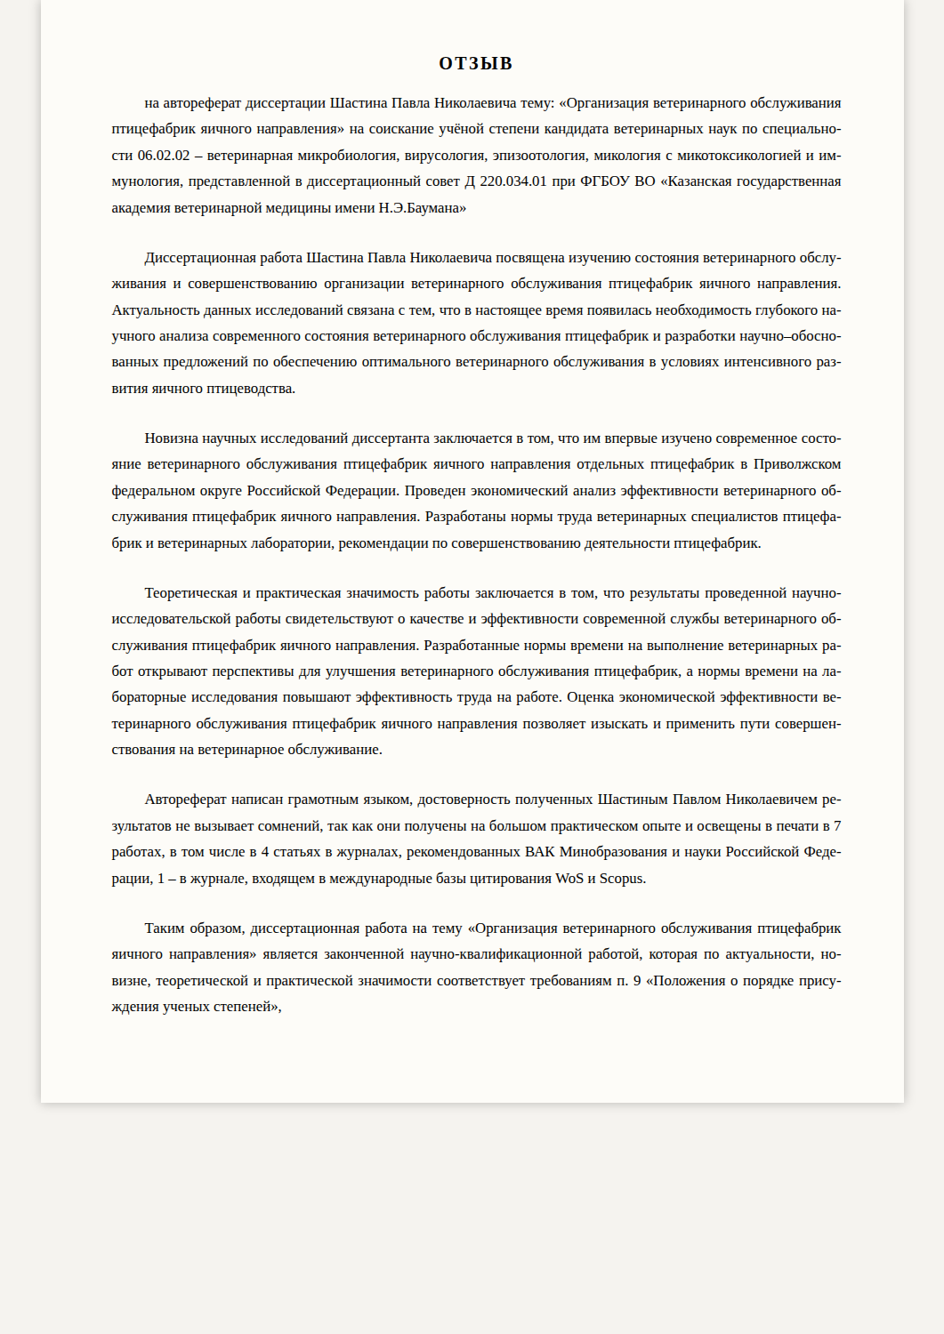Отзыв
на автореферат диссертации Шастина Павла Николаевича тему: «Организация ветеринарного обслуживания птицефабрик яичного направления» на соискание учёной степени кандидата ветеринарных наук по специальности 06.02.02 – ветеринарная микробиология, вирусология, эпизоотология, микология с микотоксикологией и иммунология, представленной в диссертационный совет Д 220.034.01 при ФГБОУ ВО «Казанская государственная академия ветеринарной медицины имени Н.Э.Баумана»
Диссертационная работа Шастина Павла Николаевича посвящена изучению состояния ветеринарного обслуживания и совершенствованию организации ветеринарного обслуживания птицефабрик яичного направления. Актуальность данных исследований связана с тем, что в настоящее время появилась необходимость глубокого научного анализа современного состояния ветеринарного обслуживания птицефабрик и разработки научно–обоснованных предложений по обеспечению оптимального ветеринарного обслуживания в условиях интенсивного развития яичного птицеводства.
Новизна научных исследований диссертанта заключается в том, что им впервые изучено современное состояние ветеринарного обслуживания птицефабрик яичного направления отдельных птицефабрик в Приволжском федеральном округе Российской Федерации. Проведен экономический анализ эффективности ветеринарного обслуживания птицефабрик яичного направления. Разработаны нормы труда ветеринарных специалистов птицефабрик и ветеринарных лаборатории, рекомендации по совершенствованию деятельности птицефабрик.
Теоретическая и практическая значимость работы заключается в том, что результаты проведенной научно-исследовательской работы свидетельствуют о качестве и эффективности современной службы ветеринарного обслуживания птицефабрик яичного направления. Разработанные нормы времени на выполнение ветеринарных работ открывают перспективы для улучшения ветеринарного обслуживания птицефабрик, а нормы времени на лабораторные исследования повышают эффективность труда на работе. Оценка экономической эффективности ветеринарного обслуживания птицефабрик яичного направления позволяет изыскать и применить пути совершенствования на ветеринарное обслуживание.
Автореферат написан грамотным языком, достоверность полученных Шастиным Павлом Николаевичем результатов не вызывает сомнений, так как они получены на большом практическом опыте и освещены в печати в 7 работах, в том числе в 4 статьях в журналах, рекомендованных ВАК Минобразования и науки Российской Федерации, 1 – в журнале, входящем в международные базы цитирования WoS и Scopus.
Таким образом, диссертационная работа на тему «Организация ветеринарного обслуживания птицефабрик яичного направления» является законченной научно-квалификационной работой, которая по актуальности, новизне, теоретической и практической значимости соответствует требованиям п. 9 «Положения о порядке присуждения ученых степеней»,